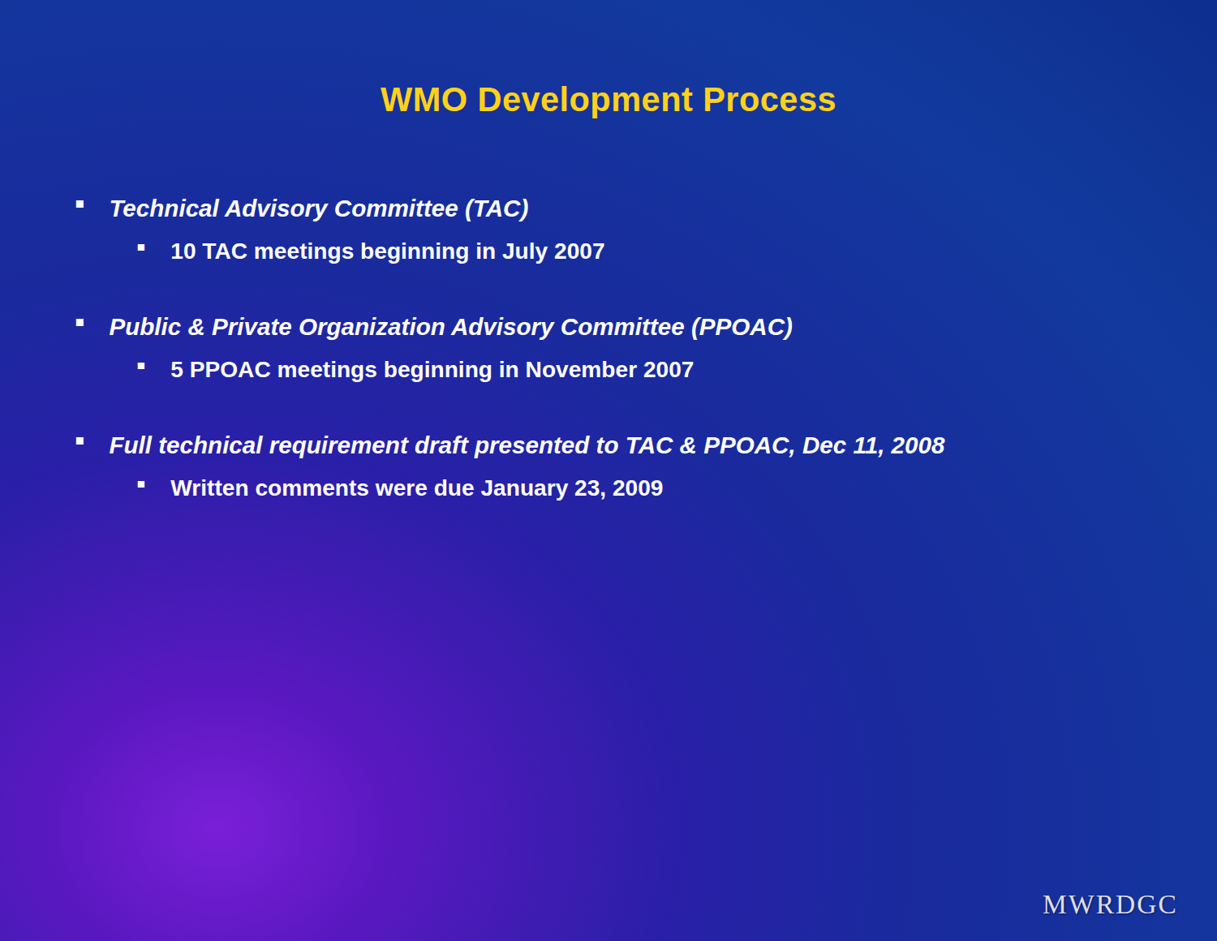WMO Development Process
Technical Advisory Committee (TAC)
10 TAC meetings beginning in July 2007
Public & Private Organization Advisory Committee (PPOAC)
5 PPOAC meetings beginning in November 2007
Full technical requirement draft presented to TAC & PPOAC, Dec 11, 2008
Written comments were due January 23, 2009
MWRDGC